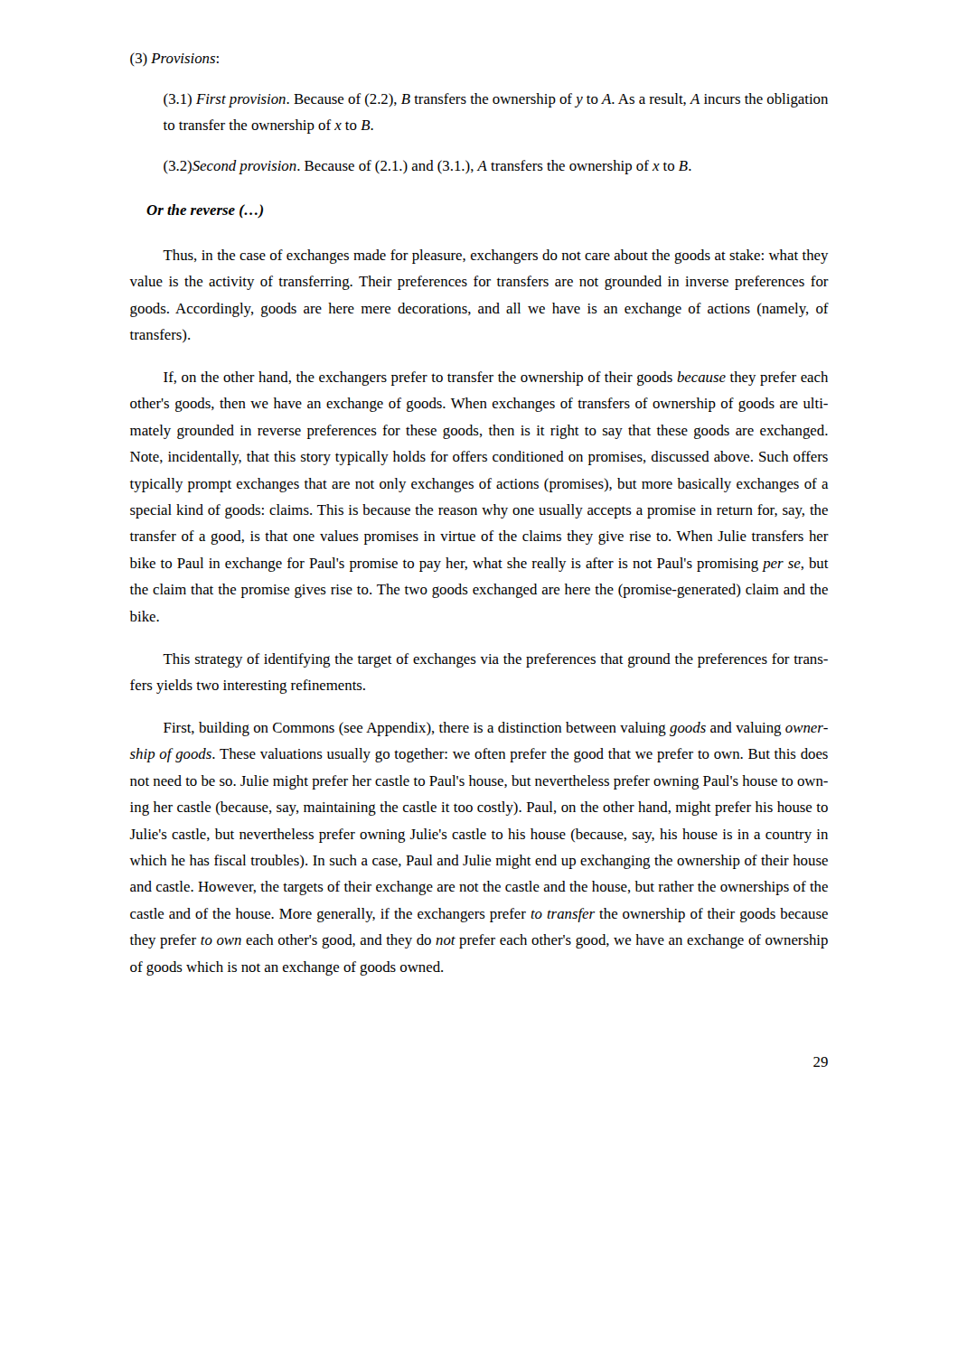(3) Provisions:
(3.1) First provision. Because of (2.2), B transfers the ownership of y to A. As a result, A incurs the obligation to transfer the ownership of x to B.
(3.2)Second provision. Because of (2.1.) and (3.1.), A transfers the ownership of x to B.
Or the reverse (…)
Thus, in the case of exchanges made for pleasure, exchangers do not care about the goods at stake: what they value is the activity of transferring. Their preferences for transfers are not grounded in inverse preferences for goods. Accordingly, goods are here mere decorations, and all we have is an exchange of actions (namely, of transfers).
If, on the other hand, the exchangers prefer to transfer the ownership of their goods because they prefer each other's goods, then we have an exchange of goods. When exchanges of transfers of ownership of goods are ultimately grounded in reverse preferences for these goods, then is it right to say that these goods are exchanged. Note, incidentally, that this story typically holds for offers conditioned on promises, discussed above. Such offers typically prompt exchanges that are not only exchanges of actions (promises), but more basically exchanges of a special kind of goods: claims. This is because the reason why one usually accepts a promise in return for, say, the transfer of a good, is that one values promises in virtue of the claims they give rise to. When Julie transfers her bike to Paul in exchange for Paul's promise to pay her, what she really is after is not Paul's promising per se, but the claim that the promise gives rise to. The two goods exchanged are here the (promise-generated) claim and the bike.
This strategy of identifying the target of exchanges via the preferences that ground the preferences for transfers yields two interesting refinements.
First, building on Commons (see Appendix), there is a distinction between valuing goods and valuing ownership of goods. These valuations usually go together: we often prefer the good that we prefer to own. But this does not need to be so. Julie might prefer her castle to Paul's house, but nevertheless prefer owning Paul's house to owning her castle (because, say, maintaining the castle it too costly). Paul, on the other hand, might prefer his house to Julie's castle, but nevertheless prefer owning Julie's castle to his house (because, say, his house is in a country in which he has fiscal troubles). In such a case, Paul and Julie might end up exchanging the ownership of their house and castle. However, the targets of their exchange are not the castle and the house, but rather the ownerships of the castle and of the house. More generally, if the exchangers prefer to transfer the ownership of their goods because they prefer to own each other's good, and they do not prefer each other's good, we have an exchange of ownership of goods which is not an exchange of goods owned.
29